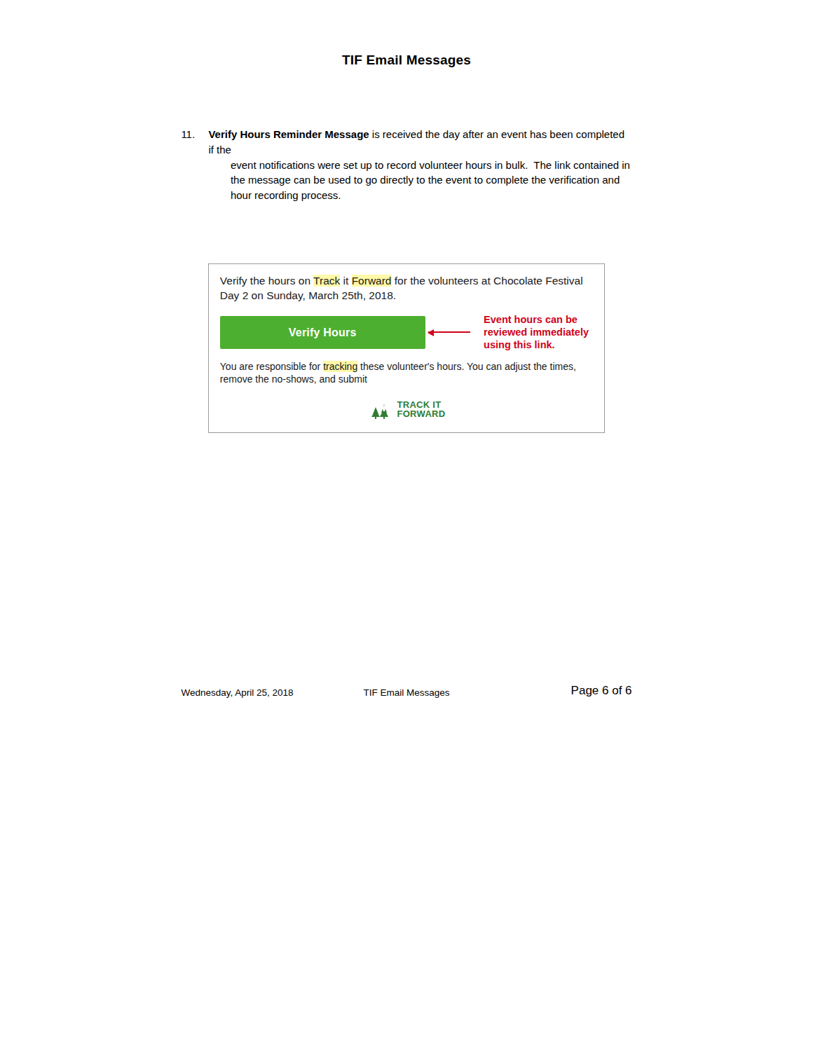TIF Email Messages
11.
Verify Hours Reminder Message is received the day after an event has been completed if the event notifications were set up to record volunteer hours in bulk. The link contained in the message can be used to go directly to the event to complete the verification and hour recording process.
Verify the hours on Track it Forward for the volunteers at Chocolate Festival Day 2 on Sunday, March 25th, 2018.
Verify Hours
Event hours can be reviewed immediately using this link.
You are responsible for tracking these volunteer's hours. You can adjust the times, remove the no-shows, and submit
TRACK IT
FORWARD
Wednesday, April 25, 2018
TIF Email Messages
Page 6 of 6